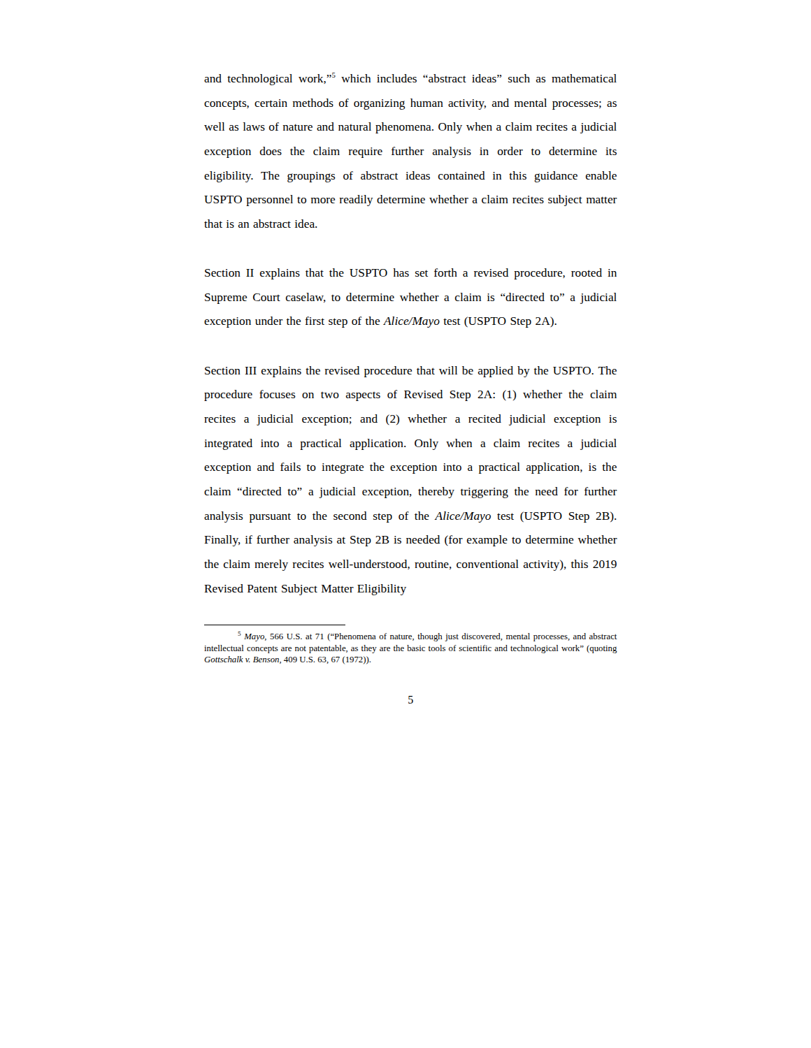and technological work,”5 which includes “abstract ideas” such as mathematical concepts, certain methods of organizing human activity, and mental processes; as well as laws of nature and natural phenomena. Only when a claim recites a judicial exception does the claim require further analysis in order to determine its eligibility. The groupings of abstract ideas contained in this guidance enable USPTO personnel to more readily determine whether a claim recites subject matter that is an abstract idea.
Section II explains that the USPTO has set forth a revised procedure, rooted in Supreme Court caselaw, to determine whether a claim is “directed to” a judicial exception under the first step of the Alice/Mayo test (USPTO Step 2A).
Section III explains the revised procedure that will be applied by the USPTO. The procedure focuses on two aspects of Revised Step 2A: (1) whether the claim recites a judicial exception; and (2) whether a recited judicial exception is integrated into a practical application. Only when a claim recites a judicial exception and fails to integrate the exception into a practical application, is the claim “directed to” a judicial exception, thereby triggering the need for further analysis pursuant to the second step of the Alice/Mayo test (USPTO Step 2B). Finally, if further analysis at Step 2B is needed (for example to determine whether the claim merely recites well-understood, routine, conventional activity), this 2019 Revised Patent Subject Matter Eligibility
5 Mayo, 566 U.S. at 71 (“Phenomena of nature, though just discovered, mental processes, and abstract intellectual concepts are not patentable, as they are the basic tools of scientific and technological work” (quoting Gottschalk v. Benson, 409 U.S. 63, 67 (1972)).
5